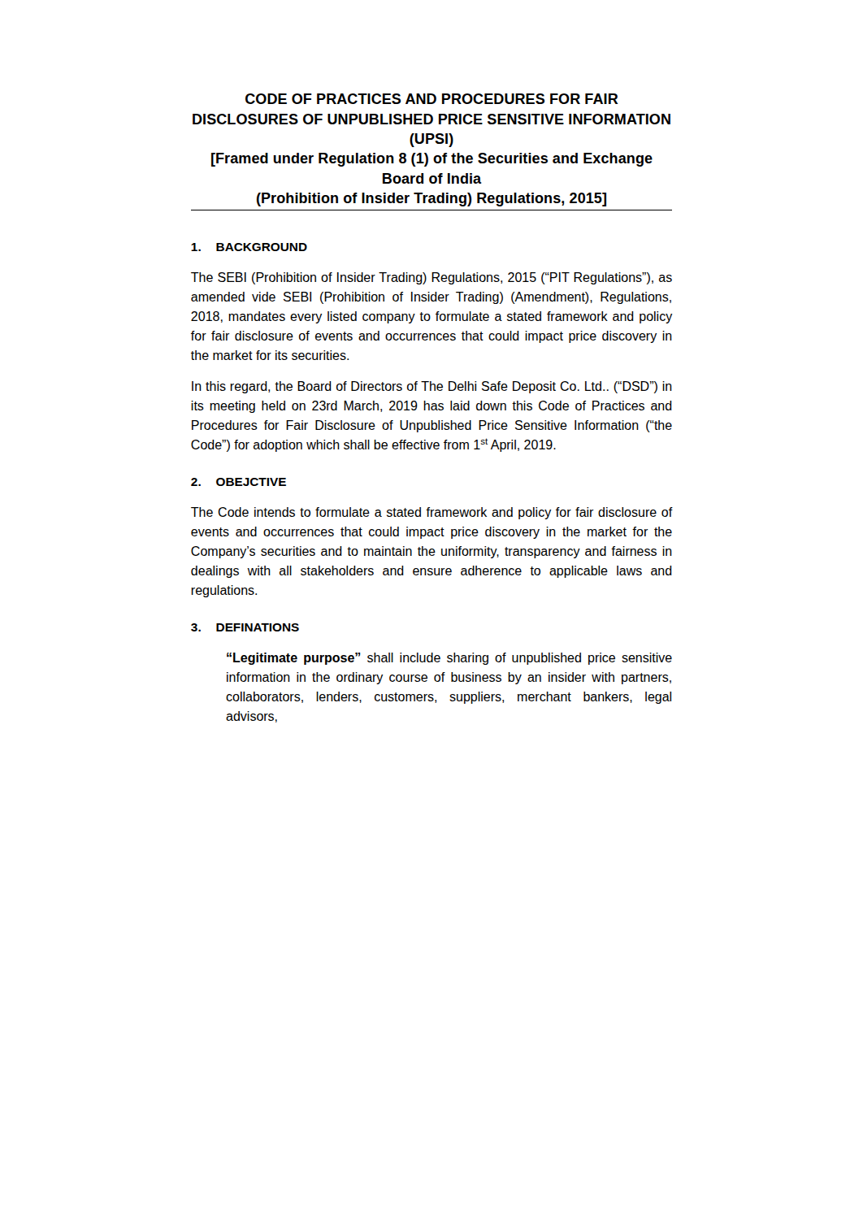CODE OF PRACTICES AND PROCEDURES FOR FAIR DISCLOSURES OF UNPUBLISHED PRICE SENSITIVE INFORMATION (UPSI)
[Framed under Regulation 8 (1) of the Securities and Exchange Board of India
(Prohibition of Insider Trading) Regulations, 2015]
BACKGROUND
The SEBI (Prohibition of Insider Trading) Regulations, 2015 (“PIT Regulations”), as amended vide SEBI (Prohibition of Insider Trading) (Amendment), Regulations, 2018, mandates every listed company to formulate a stated framework and policy for fair disclosure of events and occurrences that could impact price discovery in the market for its securities.
In this regard, the Board of Directors of The Delhi Safe Deposit Co. Ltd.. (“DSD”) in its meeting held on 23rd March, 2019 has laid down this Code of Practices and Procedures for Fair Disclosure of Unpublished Price Sensitive Information (“the Code”) for adoption which shall be effective from 1st April, 2019.
OBEJCTIVE
The Code intends to formulate a stated framework and policy for fair disclosure of events and occurrences that could impact price discovery in the market for the Company’s securities and to maintain the uniformity, transparency and fairness in dealings with all stakeholders and ensure adherence to applicable laws and regulations.
DEFINATIONS
“Legitimate purpose” shall include sharing of unpublished price sensitive information in the ordinary course of business by an insider with partners, collaborators, lenders, customers, suppliers, merchant bankers, legal advisors,